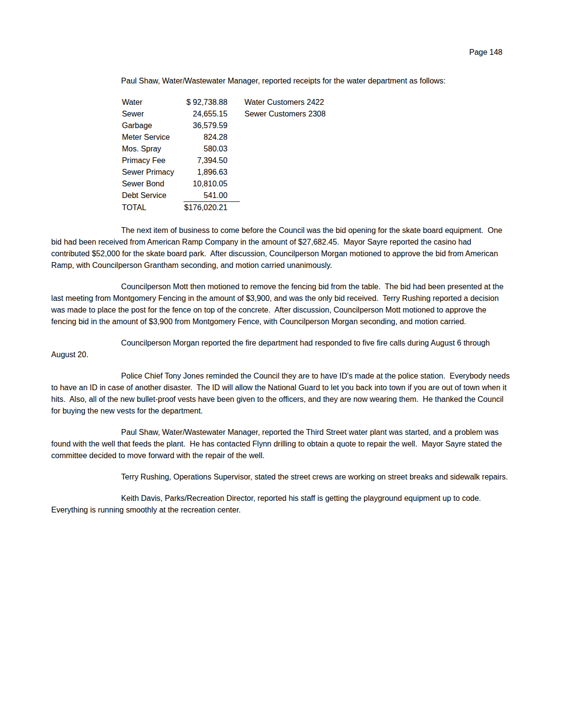Page 148
Paul Shaw, Water/Wastewater Manager, reported receipts for the water department as follows:
| Water | $ 92,738.88 | Water Customers 2422 |
| Sewer | 24,655.15 | Sewer Customers 2308 |
| Garbage | 36,579.59 | |
| Meter Service | 824.28 | |
| Mos. Spray | 580.03 | |
| Primacy Fee | 7,394.50 | |
| Sewer Primacy | 1,896.63 | |
| Sewer Bond | 10,810.05 | |
| Debt Service | 541.00 | |
| TOTAL | $176,020.21 | |
The next item of business to come before the Council was the bid opening for the skate board equipment. One bid had been received from American Ramp Company in the amount of $27,682.45. Mayor Sayre reported the casino had contributed $52,000 for the skate board park. After discussion, Councilperson Morgan motioned to approve the bid from American Ramp, with Councilperson Grantham seconding, and motion carried unanimously.
Councilperson Mott then motioned to remove the fencing bid from the table. The bid had been presented at the last meeting from Montgomery Fencing in the amount of $3,900, and was the only bid received. Terry Rushing reported a decision was made to place the post for the fence on top of the concrete. After discussion, Councilperson Mott motioned to approve the fencing bid in the amount of $3,900 from Montgomery Fence, with Councilperson Morgan seconding, and motion carried.
Councilperson Morgan reported the fire department had responded to five fire calls during August 6 through August 20.
Police Chief Tony Jones reminded the Council they are to have ID's made at the police station. Everybody needs to have an ID in case of another disaster. The ID will allow the National Guard to let you back into town if you are out of town when it hits. Also, all of the new bullet-proof vests have been given to the officers, and they are now wearing them. He thanked the Council for buying the new vests for the department.
Paul Shaw, Water/Wastewater Manager, reported the Third Street water plant was started, and a problem was found with the well that feeds the plant. He has contacted Flynn drilling to obtain a quote to repair the well. Mayor Sayre stated the committee decided to move forward with the repair of the well.
Terry Rushing, Operations Supervisor, stated the street crews are working on street breaks and sidewalk repairs.
Keith Davis, Parks/Recreation Director, reported his staff is getting the playground equipment up to code. Everything is running smoothly at the recreation center.